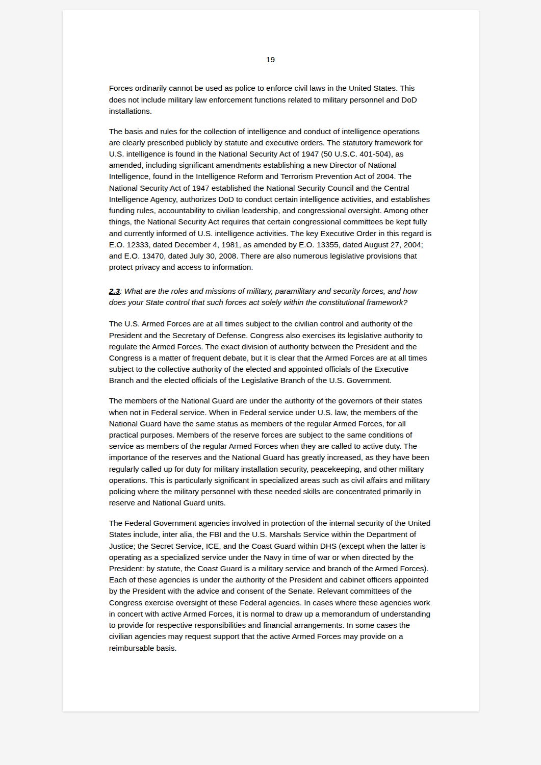19
Forces ordinarily cannot be used as police to enforce civil laws in the United States. This does not include military law enforcement functions related to military personnel and DoD installations.
The basis and rules for the collection of intelligence and conduct of intelligence operations are clearly prescribed publicly by statute and executive orders. The statutory framework for U.S. intelligence is found in the National Security Act of 1947 (50 U.S.C. 401-504), as amended, including significant amendments establishing a new Director of National Intelligence, found in the Intelligence Reform and Terrorism Prevention Act of 2004. The National Security Act of 1947 established the National Security Council and the Central Intelligence Agency, authorizes DoD to conduct certain intelligence activities, and establishes funding rules, accountability to civilian leadership, and congressional oversight. Among other things, the National Security Act requires that certain congressional committees be kept fully and currently informed of U.S. intelligence activities. The key Executive Order in this regard is E.O. 12333, dated December 4, 1981, as amended by E.O. 13355, dated August 27, 2004; and E.O. 13470, dated July 30, 2008. There are also numerous legislative provisions that protect privacy and access to information.
2.3: What are the roles and missions of military, paramilitary and security forces, and how does your State control that such forces act solely within the constitutional framework?
The U.S. Armed Forces are at all times subject to the civilian control and authority of the President and the Secretary of Defense. Congress also exercises its legislative authority to regulate the Armed Forces. The exact division of authority between the President and the Congress is a matter of frequent debate, but it is clear that the Armed Forces are at all times subject to the collective authority of the elected and appointed officials of the Executive Branch and the elected officials of the Legislative Branch of the U.S. Government.
The members of the National Guard are under the authority of the governors of their states when not in Federal service. When in Federal service under U.S. law, the members of the National Guard have the same status as members of the regular Armed Forces, for all practical purposes. Members of the reserve forces are subject to the same conditions of service as members of the regular Armed Forces when they are called to active duty. The importance of the reserves and the National Guard has greatly increased, as they have been regularly called up for duty for military installation security, peacekeeping, and other military operations. This is particularly significant in specialized areas such as civil affairs and military policing where the military personnel with these needed skills are concentrated primarily in reserve and National Guard units.
The Federal Government agencies involved in protection of the internal security of the United States include, inter alia, the FBI and the U.S. Marshals Service within the Department of Justice; the Secret Service, ICE, and the Coast Guard within DHS (except when the latter is operating as a specialized service under the Navy in time of war or when directed by the President: by statute, the Coast Guard is a military service and branch of the Armed Forces). Each of these agencies is under the authority of the President and cabinet officers appointed by the President with the advice and consent of the Senate. Relevant committees of the Congress exercise oversight of these Federal agencies. In cases where these agencies work in concert with active Armed Forces, it is normal to draw up a memorandum of understanding to provide for respective responsibilities and financial arrangements. In some cases the civilian agencies may request support that the active Armed Forces may provide on a reimbursable basis.